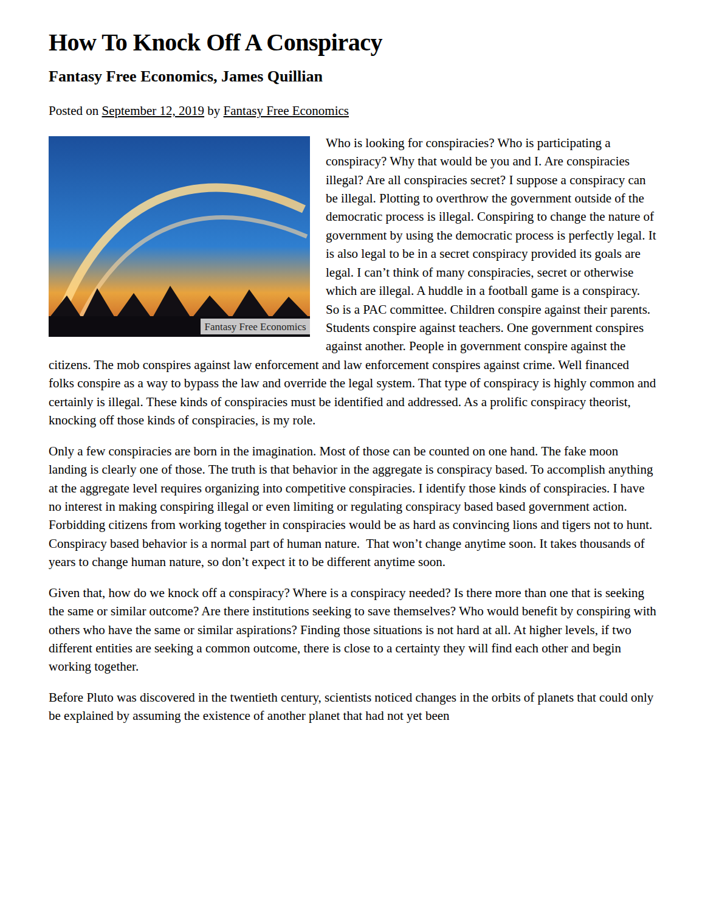How To Knock Off A Conspiracy
Fantasy Free Economics, James Quillian
Posted on September 12, 2019 by Fantasy Free Economics
Who is looking for conspiracies? Who is participating a conspiracy? Why that would be you and I. Are conspiracies illegal? Are all conspiracies secret? I suppose a conspiracy can be illegal. Plotting to overthrow the government outside of the democratic process is illegal. Conspiring to change the nature of government by using the democratic process is perfectly legal. It is also legal to be in a secret conspiracy provided its goals are legal. I can’t think of many conspiracies, secret or otherwise which are illegal. A huddle in a football game is a conspiracy. So is a PAC committee. Children conspire against their parents. Students conspire against teachers. One government conspires against another. People in government conspire against the citizens. The mob conspires against law enforcement and law enforcement conspires against crime. Well financed folks conspire as a way to bypass the law and override the legal system. That type of conspiracy is highly common and certainly is illegal. These kinds of conspiracies must be identified and addressed. As a prolific conspiracy theorist, knocking off those kinds of conspiracies, is my role.
Only a few conspiracies are born in the imagination. Most of those can be counted on one hand. The fake moon landing is clearly one of those. The truth is that behavior in the aggregate is conspiracy based. To accomplish anything at the aggregate level requires organizing into competitive conspiracies. I identify those kinds of conspiracies. I have no interest in making conspiring illegal or even limiting or regulating conspiracy based based government action. Forbidding citizens from working together in conspiracies would be as hard as convincing lions and tigers not to hunt. Conspiracy based behavior is a normal part of human nature. That won’t change anytime soon. It takes thousands of years to change human nature, so don’t expect it to be different anytime soon.
Given that, how do we knock off a conspiracy? Where is a conspiracy needed? Is there more than one that is seeking the same or similar outcome? Are there institutions seeking to save themselves? Who would benefit by conspiring with others who have the same or similar aspirations? Finding those situations is not hard at all. At higher levels, if two different entities are seeking a common outcome, there is close to a certainty they will find each other and begin working together.
Before Pluto was discovered in the twentieth century, scientists noticed changes in the orbits of planets that could only be explained by assuming the existence of another planet that had not yet been